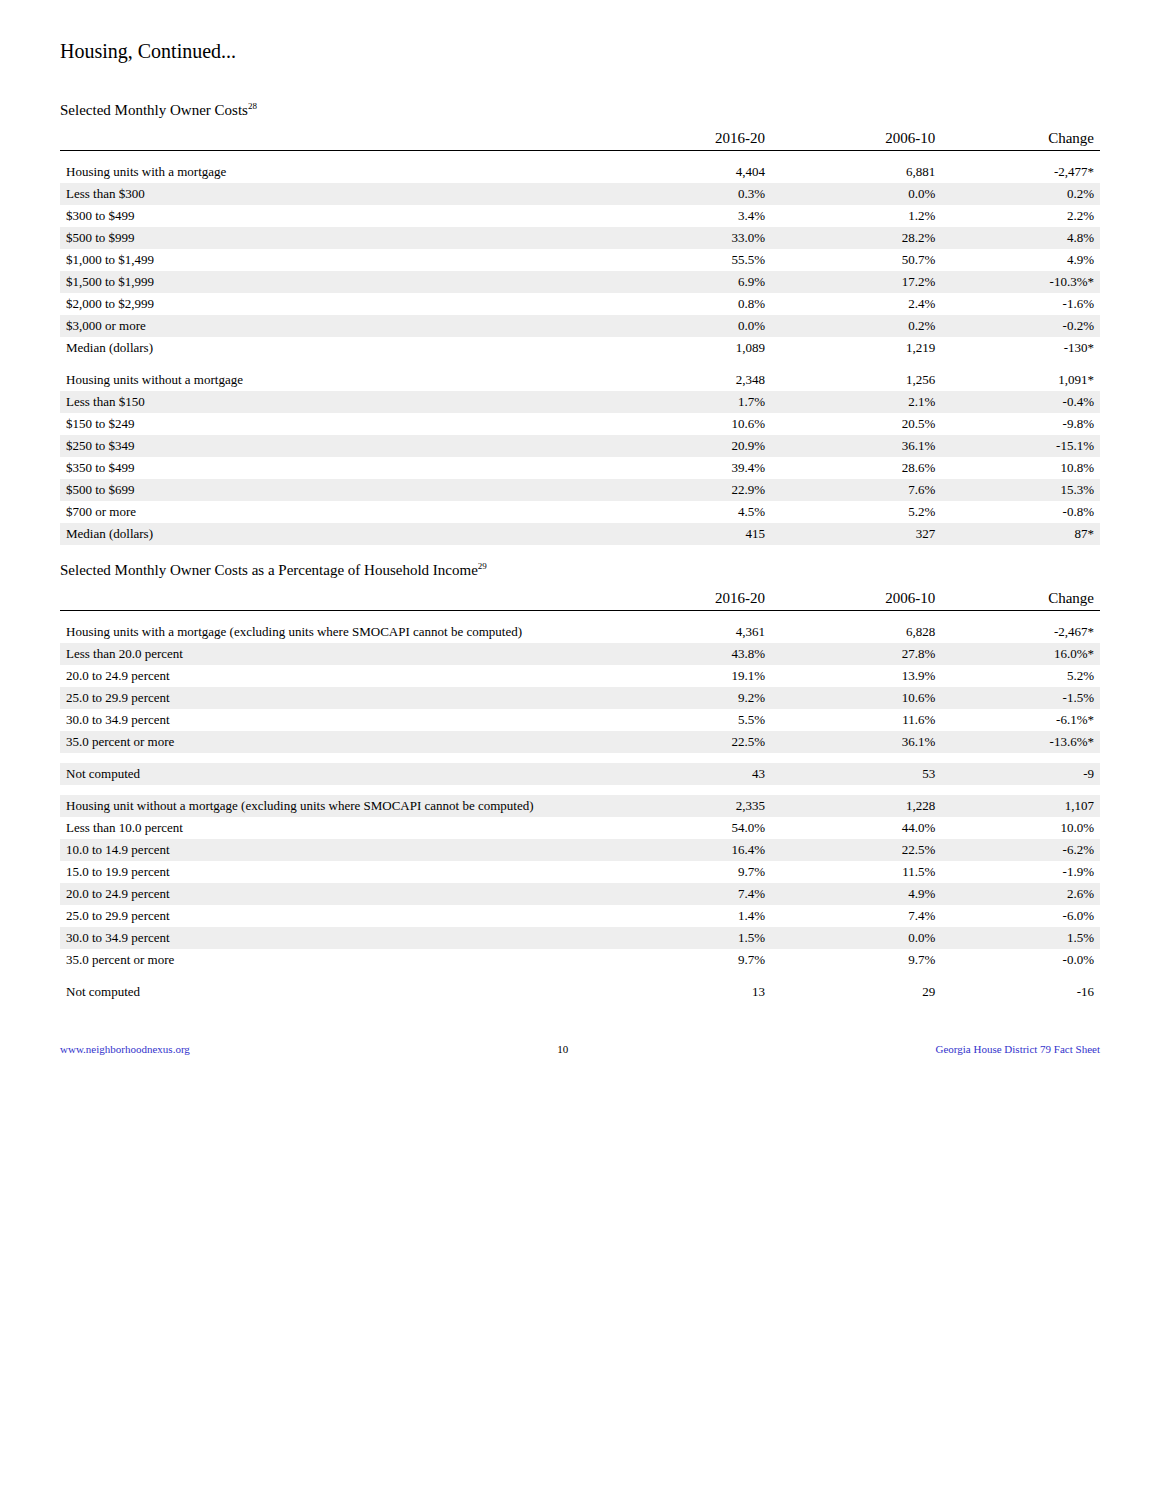Housing, Continued...
Selected Monthly Owner Costs 28
| | 2016-20 | 2006-10 | Change |
| --- | --- | --- | --- |
| Housing units with a mortgage | 4,404 | 6,881 | -2,477* |
| Less than $300 | 0.3% | 0.0% | 0.2% |
| $300 to $499 | 3.4% | 1.2% | 2.2% |
| $500 to $999 | 33.0% | 28.2% | 4.8% |
| $1,000 to $1,499 | 55.5% | 50.7% | 4.9% |
| $1,500 to $1,999 | 6.9% | 17.2% | -10.3%* |
| $2,000 to $2,999 | 0.8% | 2.4% | -1.6% |
| $3,000 or more | 0.0% | 0.2% | -0.2% |
| Median (dollars) | 1,089 | 1,219 | -130* |
| Housing units without a mortgage | 2,348 | 1,256 | 1,091* |
| Less than $150 | 1.7% | 2.1% | -0.4% |
| $150 to $249 | 10.6% | 20.5% | -9.8% |
| $250 to $349 | 20.9% | 36.1% | -15.1% |
| $350 to $499 | 39.4% | 28.6% | 10.8% |
| $500 to $699 | 22.9% | 7.6% | 15.3% |
| $700 or more | 4.5% | 5.2% | -0.8% |
| Median (dollars) | 415 | 327 | 87* |
Selected Monthly Owner Costs as a Percentage of Household Income 29
| | 2016-20 | 2006-10 | Change |
| --- | --- | --- | --- |
| Housing units with a mortgage (excluding units where SMOCAPI cannot be computed) | 4,361 | 6,828 | -2,467* |
| Less than 20.0 percent | 43.8% | 27.8% | 16.0%* |
| 20.0 to 24.9 percent | 19.1% | 13.9% | 5.2% |
| 25.0 to 29.9 percent | 9.2% | 10.6% | -1.5% |
| 30.0 to 34.9 percent | 5.5% | 11.6% | -6.1%* |
| 35.0 percent or more | 22.5% | 36.1% | -13.6%* |
| Not computed | 43 | 53 | -9 |
| Housing unit without a mortgage (excluding units where SMOCAPI cannot be computed) | 2,335 | 1,228 | 1,107 |
| Less than 10.0 percent | 54.0% | 44.0% | 10.0% |
| 10.0 to 14.9 percent | 16.4% | 22.5% | -6.2% |
| 15.0 to 19.9 percent | 9.7% | 11.5% | -1.9% |
| 20.0 to 24.9 percent | 7.4% | 4.9% | 2.6% |
| 25.0 to 29.9 percent | 1.4% | 7.4% | -6.0% |
| 30.0 to 34.9 percent | 1.5% | 0.0% | 1.5% |
| 35.0 percent or more | 9.7% | 9.7% | -0.0% |
| Not computed | 13 | 29 | -16 |
www.neighborhoodnexus.org 10 Georgia House District 79 Fact Sheet